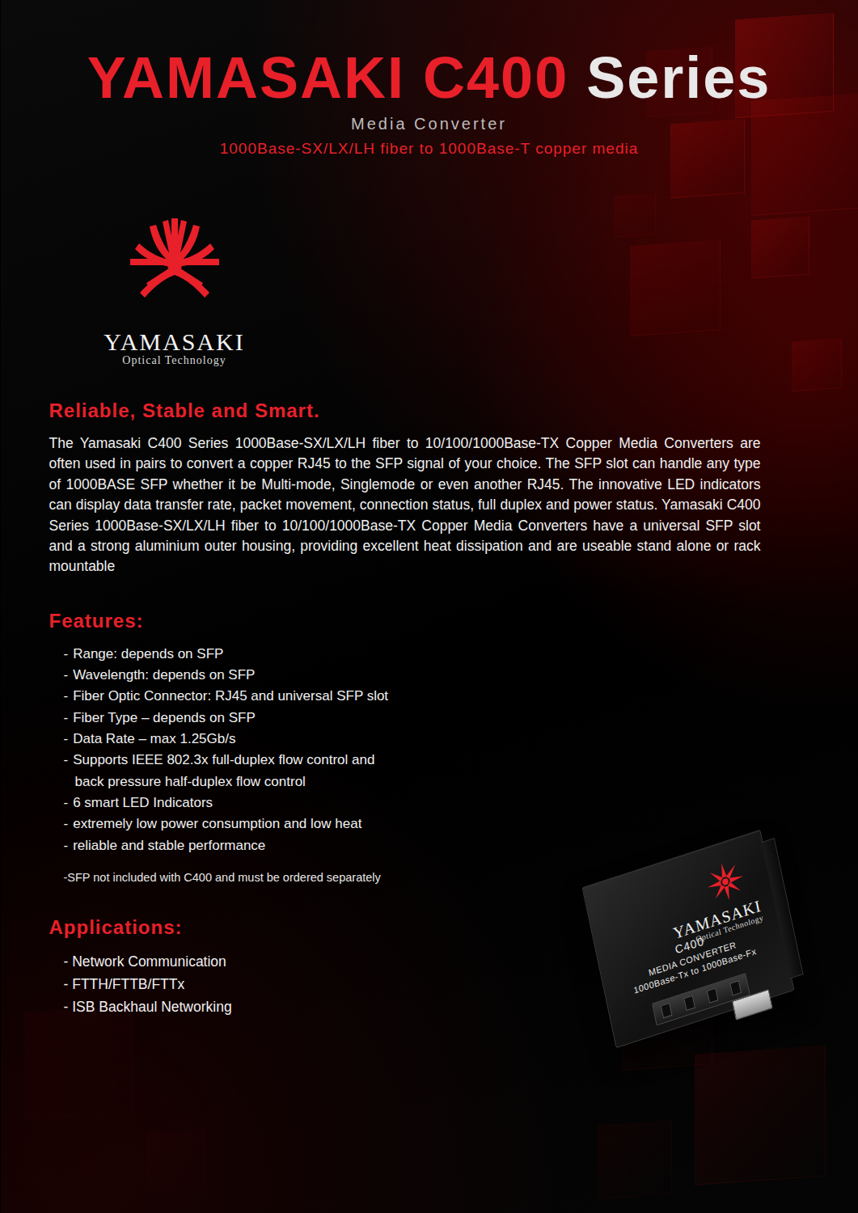YAMASAKI C400 Series
Media Converter
1000Base-SX/LX/LH fiber to 1000Base-T copper media
YAMASAKI
Optical Technology
Reliable, Stable and Smart.
The Yamasaki C400 Series 1000Base-SX/LX/LH fiber to 10/100/1000Base-TX Copper Media Converters are often used in pairs to convert a copper RJ45 to the SFP signal of your choice. The SFP slot can handle any type of 1000BASE SFP whether it be Multi-mode, Singlemode or even another RJ45. The innovative LED indicators can display data transfer rate, packet movement, connection status, full duplex and power status. Yamasaki C400 Series 1000Base-SX/LX/LH fiber to 10/100/1000Base-TX Copper Media Converters have a universal SFP slot and a strong aluminium outer housing, providing excellent heat dissipation and are useable stand alone or rack mountable
Features:
Range: depends on SFP
Wavelength: depends on SFP
Fiber Optic Connector: RJ45 and universal SFP slot
Fiber Type – depends on SFP
Data Rate – max 1.25Gb/s
Supports IEEE 802.3x full-duplex flow control and
back pressure half-duplex flow control
6 smart LED Indicators
extremely low power consumption and low heat
reliable and stable performance
-SFP not included with C400 and must be ordered separately
Applications:
Network Communication
FTTH/FTTB/FTTx
ISB Backhaul Networking
YAMASAKI
Optical Technology
C400
MEDIA CONVERTER
1000Base-Tx to 1000Base-Fx